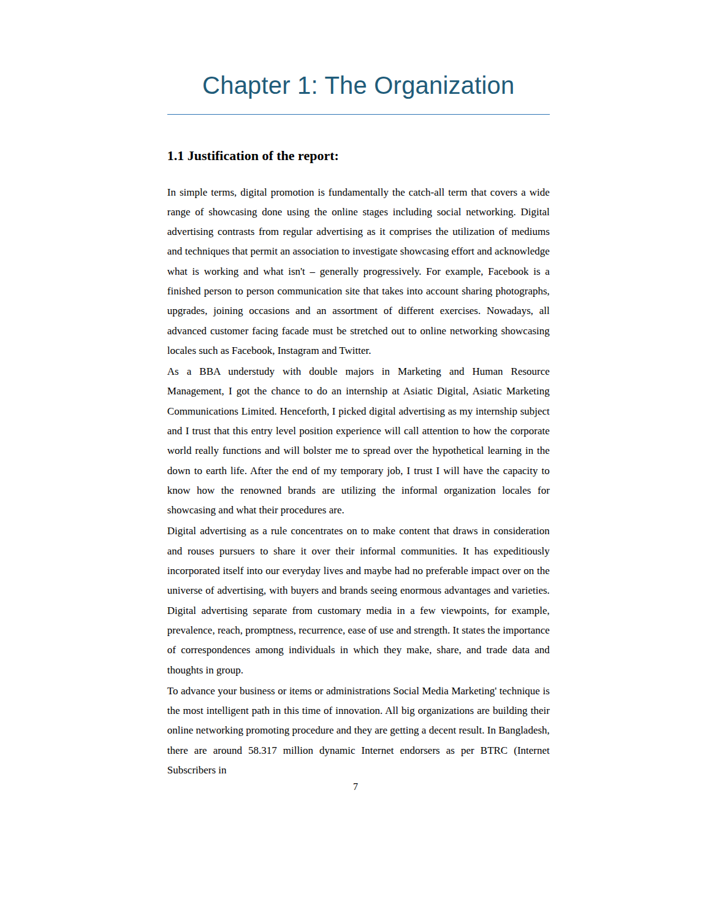Chapter 1: The Organization
1.1 Justification of the report:
In simple terms, digital promotion is fundamentally the catch-all term that covers a wide range of showcasing done using the online stages including social networking. Digital advertising contrasts from regular advertising as it comprises the utilization of mediums and techniques that permit an association to investigate showcasing effort and acknowledge what is working and what isn't – generally progressively. For example, Facebook is a finished person to person communication site that takes into account sharing photographs, upgrades, joining occasions and an assortment of different exercises. Nowadays, all advanced customer facing facade must be stretched out to online networking showcasing locales such as Facebook, Instagram and Twitter.
As a BBA understudy with double majors in Marketing and Human Resource Management, I got the chance to do an internship at Asiatic Digital, Asiatic Marketing Communications Limited. Henceforth, I picked digital advertising as my internship subject and I trust that this entry level position experience will call attention to how the corporate world really functions and will bolster me to spread over the hypothetical learning in the down to earth life. After the end of my temporary job, I trust I will have the capacity to know how the renowned brands are utilizing the informal organization locales for showcasing and what their procedures are.
Digital advertising as a rule concentrates on to make content that draws in consideration and rouses pursuers to share it over their informal communities. It has expeditiously incorporated itself into our everyday lives and maybe had no preferable impact over on the universe of advertising, with buyers and brands seeing enormous advantages and varieties. Digital advertising separate from customary media in a few viewpoints, for example, prevalence, reach, promptness, recurrence, ease of use and strength. It states the importance of correspondences among individuals in which they make, share, and trade data and thoughts in group.
To advance your business or items or administrations Social Media Marketing' technique is the most intelligent path in this time of innovation. All big organizations are building their online networking promoting procedure and they are getting a decent result. In Bangladesh, there are around 58.317 million dynamic Internet endorsers as per BTRC (Internet Subscribers in
7